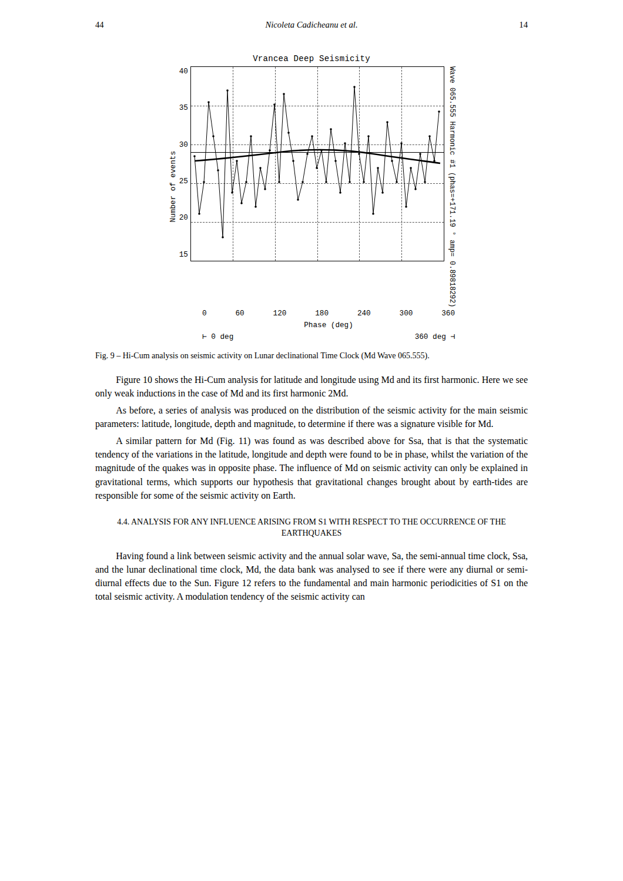44 Nicoleta Cadicheanu et al. 14
Vrancea Deep Seismicity
Number of events
40 35 30 25 20 15
Wave 065.555 Harmonic #1 (phas=+171.19 ° amp= 0.89818292)
060120180240300360
Phase (deg)
⊢ 0 deg 360 deg ⊣
Fig. 9 – Hi-Cum analysis on seismic activity on Lunar declinational Time Clock (Md Wave 065.555).
Figure 10 shows the Hi-Cum analysis for latitude and longitude using Md and its first harmonic. Here we see only weak inductions in the case of Md and its first harmonic 2Md.
As before, a series of analysis was produced on the distribution of the seismic activity for the main seismic parameters: latitude, longitude, depth and magnitude, to determine if there was a signature visible for Md.
A similar pattern for Md (Fig. 11) was found as was described above for Ssa, that is that the systematic tendency of the variations in the latitude, longitude and depth were found to be in phase, whilst the variation of the magnitude of the quakes was in opposite phase. The influence of Md on seismic activity can only be explained in gravitational terms, which supports our hypothesis that gravitational changes brought about by earth-tides are responsible for some of the seismic activity on Earth.
4.4. Analysis for any influence arising from S1 with respect to the occurrence of the earthquakes
Having found a link between seismic activity and the annual solar wave, Sa, the semi-annual time clock, Ssa, and the lunar declinational time clock, Md, the data bank was analysed to see if there were any diurnal or semi-diurnal effects due to the Sun. Figure 12 refers to the fundamental and main harmonic periodicities of S1 on the total seismic activity. A modulation tendency of the seismic activity can